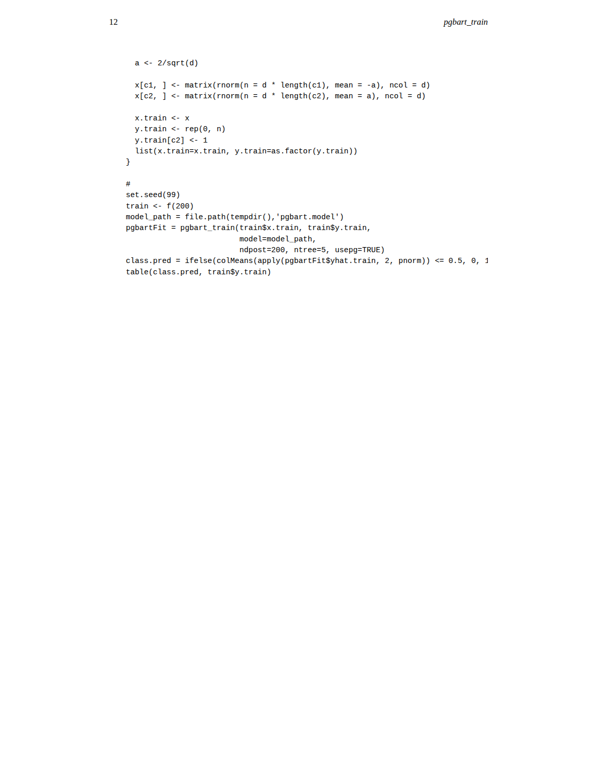12 pgbart_train
  a <- 2/sqrt(d)

  x[c1, ] <- matrix(rnorm(n = d * length(c1), mean = -a), ncol = d)
  x[c2, ] <- matrix(rnorm(n = d * length(c2), mean = a), ncol = d)

  x.train <- x
  y.train <- rep(0, n)
  y.train[c2] <- 1
  list(x.train=x.train, y.train=as.factor(y.train))
}

#
set.seed(99)
train <- f(200)
model_path = file.path(tempdir(),'pgbart.model')
pgbartFit = pgbart_train(train$x.train, train$y.train,
                         model=model_path,
                         ndpost=200, ntree=5, usepg=TRUE)
class.pred = ifelse(colMeans(apply(pgbartFit$yhat.train, 2, pnorm)) <= 0.5, 0, 1)
table(class.pred, train$y.train)